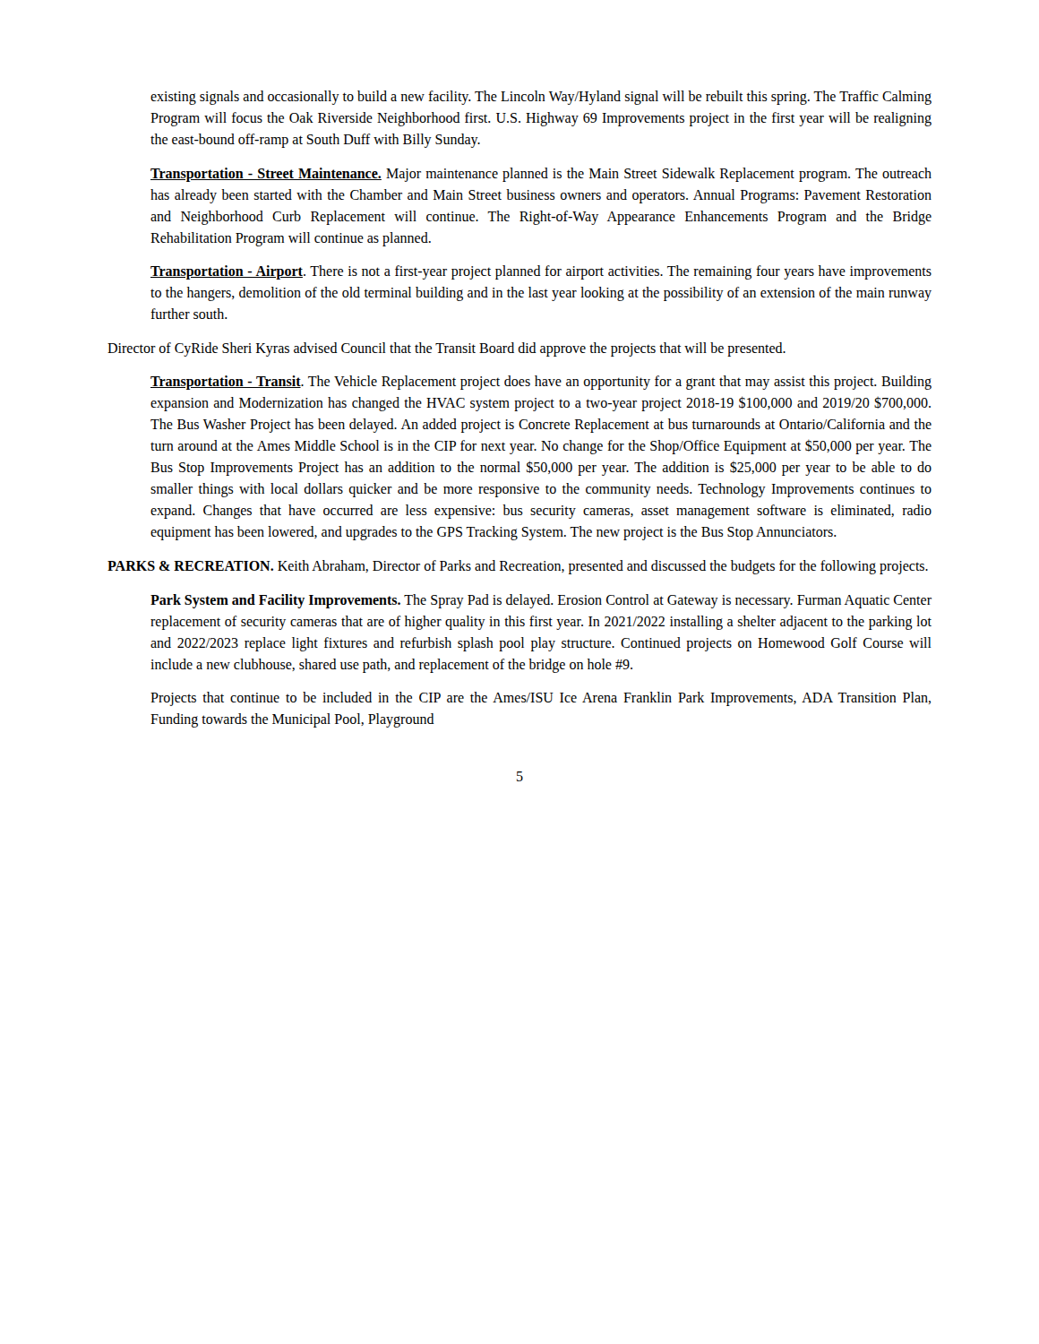existing signals and occasionally to build a new facility. The Lincoln Way/Hyland signal will be rebuilt this spring. The Traffic Calming Program will focus the Oak Riverside Neighborhood first. U.S. Highway 69 Improvements project in the first year will be realigning the east-bound off-ramp at South Duff with Billy Sunday.
Transportation - Street Maintenance. Major maintenance planned is the Main Street Sidewalk Replacement program. The outreach has already been started with the Chamber and Main Street business owners and operators. Annual Programs: Pavement Restoration and Neighborhood Curb Replacement will continue. The Right-of-Way Appearance Enhancements Program and the Bridge Rehabilitation Program will continue as planned.
Transportation - Airport. There is not a first-year project planned for airport activities. The remaining four years have improvements to the hangers, demolition of the old terminal building and in the last year looking at the possibility of an extension of the main runway further south.
Director of CyRide Sheri Kyras advised Council that the Transit Board did approve the projects that will be presented.
Transportation - Transit. The Vehicle Replacement project does have an opportunity for a grant that may assist this project. Building expansion and Modernization has changed the HVAC system project to a two-year project 2018-19 $100,000 and 2019/20 $700,000. The Bus Washer Project has been delayed. An added project is Concrete Replacement at bus turnarounds at Ontario/California and the turn around at the Ames Middle School is in the CIP for next year. No change for the Shop/Office Equipment at $50,000 per year. The Bus Stop Improvements Project has an addition to the normal $50,000 per year. The addition is $25,000 per year to be able to do smaller things with local dollars quicker and be more responsive to the community needs. Technology Improvements continues to expand. Changes that have occurred are less expensive: bus security cameras, asset management software is eliminated, radio equipment has been lowered, and upgrades to the GPS Tracking System. The new project is the Bus Stop Annunciators.
PARKS & RECREATION. Keith Abraham, Director of Parks and Recreation, presented and discussed the budgets for the following projects.
Park System and Facility Improvements. The Spray Pad is delayed. Erosion Control at Gateway is necessary. Furman Aquatic Center replacement of security cameras that are of higher quality in this first year. In 2021/2022 installing a shelter adjacent to the parking lot and 2022/2023 replace light fixtures and refurbish splash pool play structure. Continued projects on Homewood Golf Course will include a new clubhouse, shared use path, and replacement of the bridge on hole #9.
Projects that continue to be included in the CIP are the Ames/ISU Ice Arena Franklin Park Improvements, ADA Transition Plan, Funding towards the Municipal Pool, Playground
5